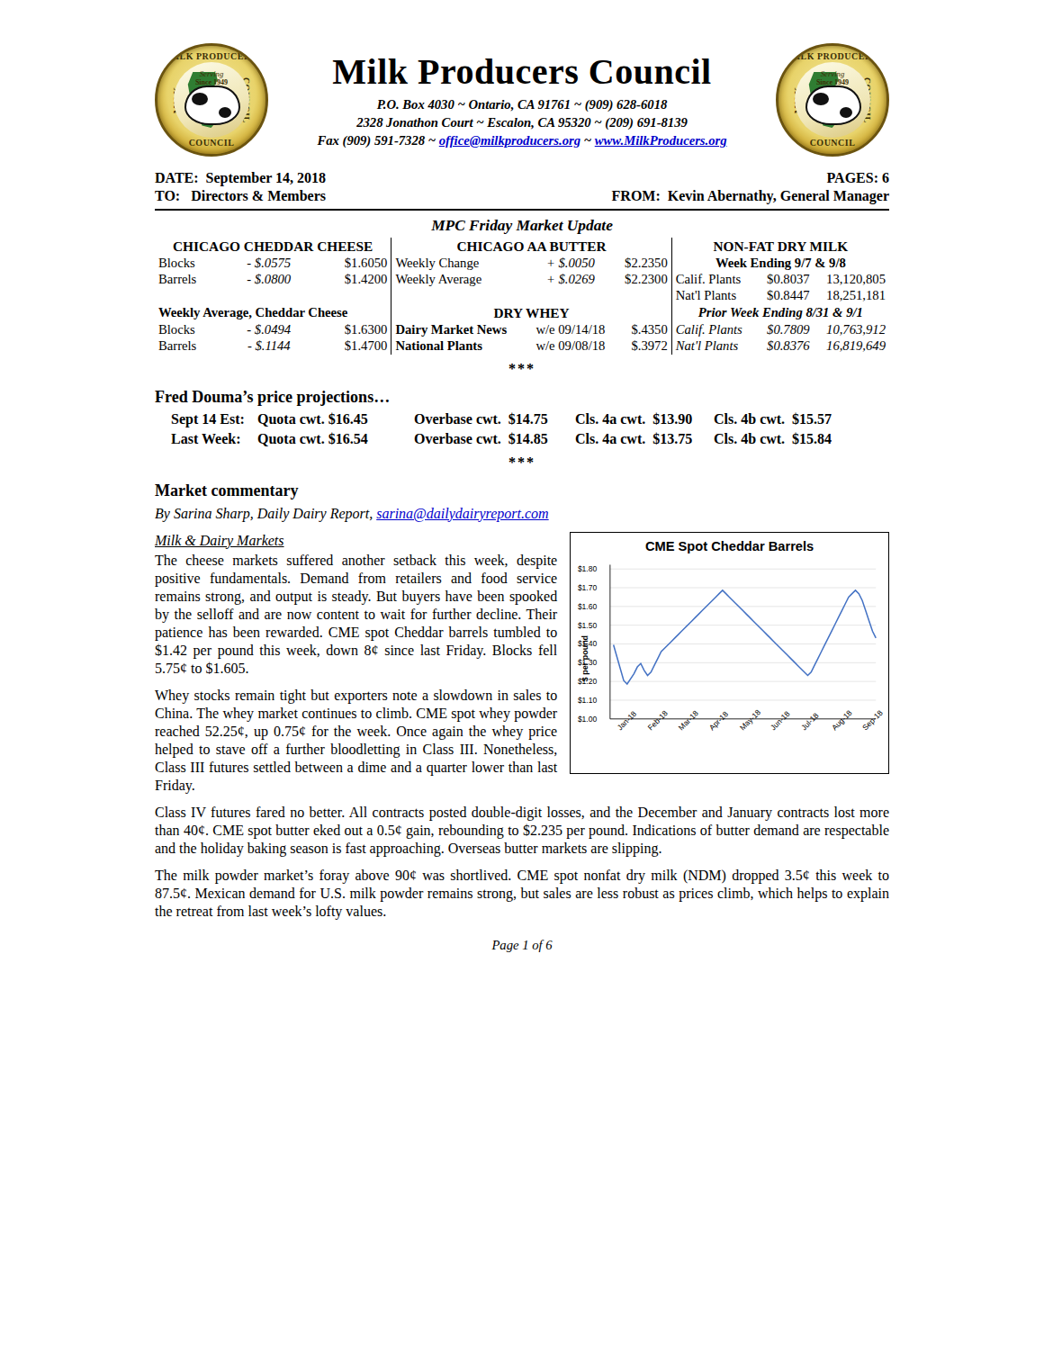MILK PRODUCERS COUNCIL MILK COUNCIL
Serving
Since 1949
Milk Producers Council
P.O. Box 4030 ~ Ontario, CA 91761 ~ (909) 628-6018
2328 Jonathon Court ~ Escalon, CA 95320 ~ (209) 691-8139
Fax (909) 591-7328 ~ office@milkproducers.org ~ www.MilkProducers.org
MILK PRODUCERS COUNCIL MILK COUNCIL
Serving
Since 1949
DATE: September 14, 2018 PAGES: 6
TO: Directors & Members FROM: Kevin Abernathy, General Manager
MPC Friday Market Update
| CHICAGO CHEDDAR CHEESE | CHICAGO AA BUTTER | NON-FAT DRY MILK |
| Blocks | - $.0575 | $1.6050 | Weekly Change | + $.0050 | $2.2350 | Week Ending 9/7 & 9/8 |
| Barrels | - $.0800 | $1.4200 | Weekly Average | + $.0269 | $2.2300 | Calif. Plants | $0.8037 | 13,120,805 |
| | | Nat'l Plants | $0.8447 | 18,251,181 |
| Weekly Average, Cheddar Cheese | DRY WHEY | Prior Week Ending 8/31 & 9/1 |
| Blocks | - $.0494 | $1.6300 | Dairy Market News | w/e 09/14/18 | $.4350 | Calif. Plants | $0.7809 | 10,763,912 |
| Barrels | - $.1144 | $1.4700 | National Plants | w/e 09/08/18 | $.3972 | Nat'l Plants | $0.8376 | 16,819,649 |
***
Fred Douma’s price projections…
Sept 14 Est: Quota cwt. $16.45 Overbase cwt. $14.75 Cls. 4a cwt. $13.90 Cls. 4b cwt. $15.57
Last Week: Quota cwt. $16.54 Overbase cwt. $14.85 Cls. 4a cwt. $13.75 Cls. 4b cwt. $15.84
***
Market commentary
By Sarina Sharp, Daily Dairy Report, sarina@dailydairyreport.com
CME Spot Cheddar Barrels
$1.80 $1.70 $1.60 $1.50 $1.40 $1.30 $1.20 $1.10 $1.00 $ per pound Jan-18 Feb-18 Mar-18 Apr-18 May-18 Jun-18 Jul-18 Aug-18 Sep-18
Milk & Dairy Markets
The cheese markets suffered another setback this week, despite positive fundamentals. Demand from retailers and food service remains strong, and output is steady. But buyers have been spooked by the selloff and are now content to wait for further decline. Their patience has been rewarded. CME spot Cheddar barrels tumbled to $1.42 per pound this week, down 8¢ since last Friday. Blocks fell 5.75¢ to $1.605.
Whey stocks remain tight but exporters note a slowdown in sales to China. The whey market continues to climb. CME spot whey powder reached 52.25¢, up 0.75¢ for the week. Once again the whey price helped to stave off a further bloodletting in Class III. Nonetheless, Class III futures settled between a dime and a quarter lower than last Friday.
Class IV futures fared no better. All contracts posted double-digit losses, and the December and January contracts lost more than 40¢. CME spot butter eked out a 0.5¢ gain, rebounding to $2.235 per pound. Indications of butter demand are respectable and the holiday baking season is fast approaching. Overseas butter markets are slipping.
The milk powder market’s foray above 90¢ was shortlived. CME spot nonfat dry milk (NDM) dropped 3.5¢ this week to 87.5¢. Mexican demand for U.S. milk powder remains strong, but sales are less robust as prices climb, which helps to explain the retreat from last week’s lofty values.
Page 1 of 6